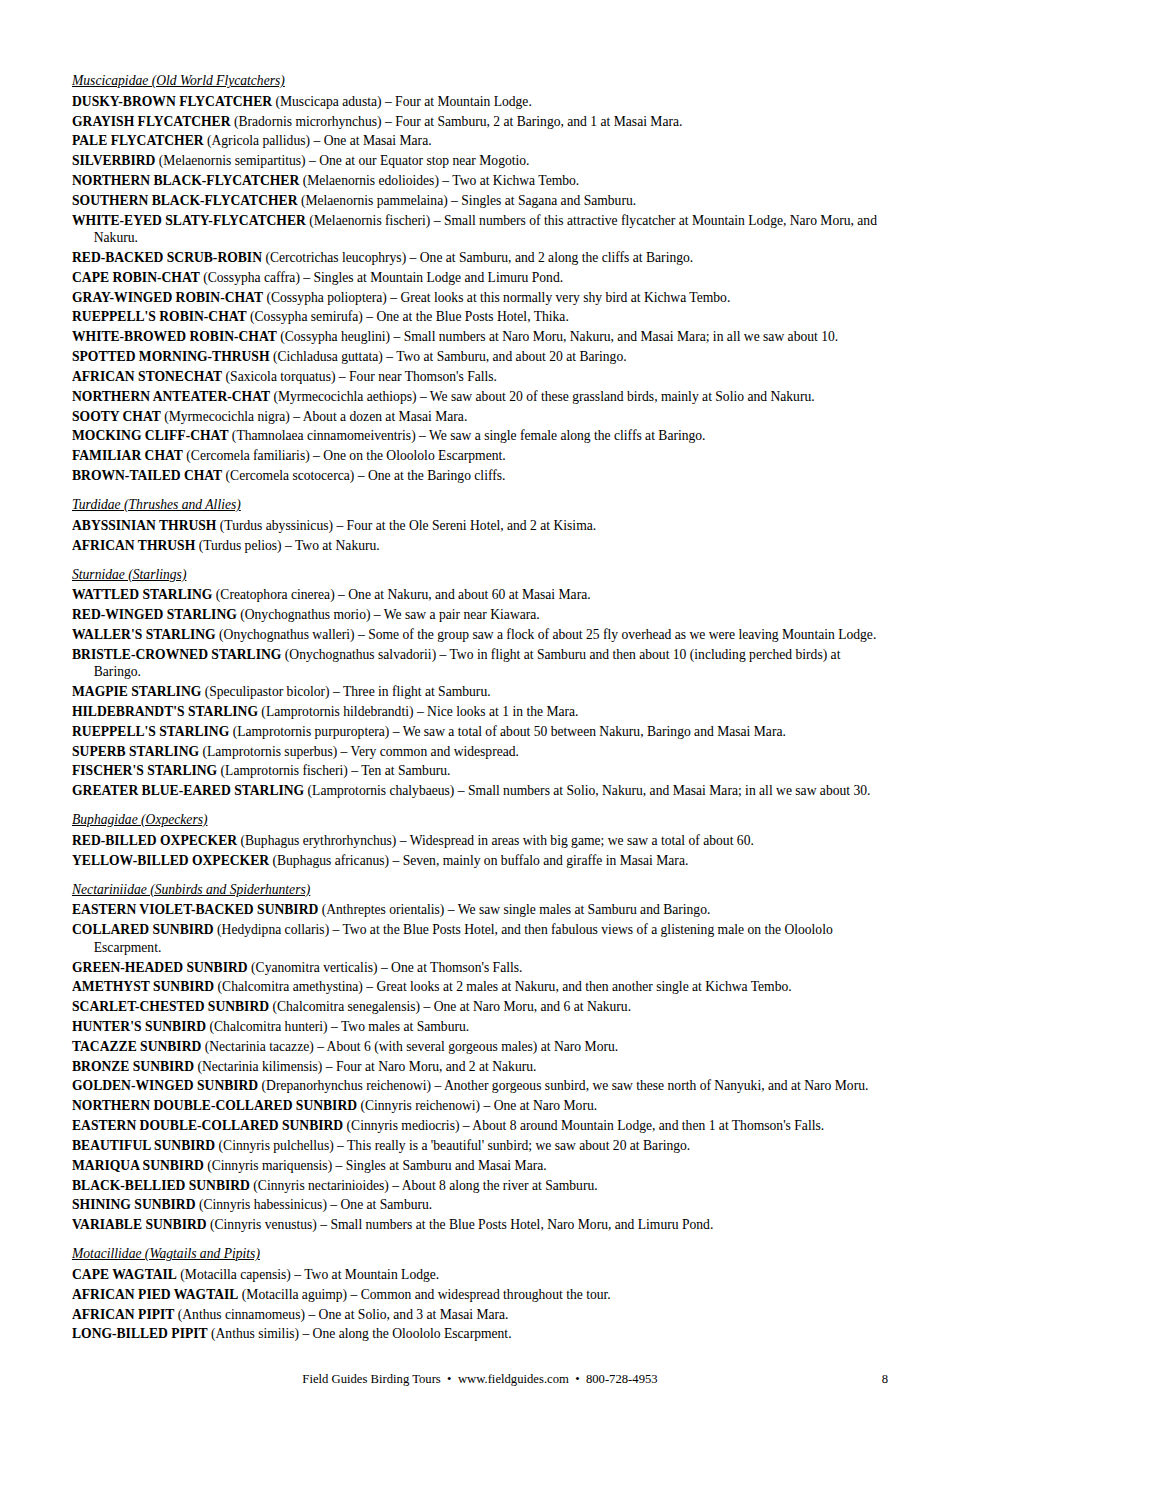Muscicapidae (Old World Flycatchers)
Dusky-brown Flycatcher (Muscicapa adusta) – Four at Mountain Lodge.
Grayish Flycatcher (Bradornis microrhynchus) – Four at Samburu, 2 at Baringo, and 1 at Masai Mara.
Pale Flycatcher (Agricola pallidus) – One at Masai Mara.
Silverbird (Melaenornis semipartitus) – One at our Equator stop near Mogotio.
Northern Black-Flycatcher (Melaenornis edolioides) – Two at Kichwa Tembo.
Southern Black-Flycatcher (Melaenornis pammelaina) – Singles at Sagana and Samburu.
White-eyed Slaty-Flycatcher (Melaenornis fischeri) – Small numbers of this attractive flycatcher at Mountain Lodge, Naro Moru, and Nakuru.
Red-backed Scrub-Robin (Cercotrichas leucophrys) – One at Samburu, and 2 along the cliffs at Baringo.
Cape Robin-Chat (Cossypha caffra) – Singles at Mountain Lodge and Limuru Pond.
Gray-winged Robin-Chat (Cossypha polioptera) – Great looks at this normally very shy bird at Kichwa Tembo.
Rueppell's Robin-Chat (Cossypha semirufa) – One at the Blue Posts Hotel, Thika.
White-browed Robin-Chat (Cossypha heuglini) – Small numbers at Naro Moru, Nakuru, and Masai Mara; in all we saw about 10.
Spotted Morning-Thrush (Cichladusa guttata) – Two at Samburu, and about 20 at Baringo.
African Stonechat (Saxicola torquatus) – Four near Thomson's Falls.
Northern Anteater-Chat (Myrmecocichla aethiops) – We saw about 20 of these grassland birds, mainly at Solio and Nakuru.
Sooty Chat (Myrmecocichla nigra) – About a dozen at Masai Mara.
Mocking Cliff-Chat (Thamnolaea cinnamomeiventris) – We saw a single female along the cliffs at Baringo.
Familiar Chat (Cercomela familiaris) – One on the Oloololo Escarpment.
Brown-tailed Chat (Cercomela scotocerca) – One at the Baringo cliffs.
Turdidae (Thrushes and Allies)
Abyssinian Thrush (Turdus abyssinicus) – Four at the Ole Sereni Hotel, and 2 at Kisima.
African Thrush (Turdus pelios) – Two at Nakuru.
Sturnidae (Starlings)
Wattled Starling (Creatophora cinerea) – One at Nakuru, and about 60 at Masai Mara.
Red-winged Starling (Onychognathus morio) – We saw a pair near Kiawara.
Waller's Starling (Onychognathus walleri) – Some of the group saw a flock of about 25 fly overhead as we were leaving Mountain Lodge.
Bristle-crowned Starling (Onychognathus salvadorii) – Two in flight at Samburu and then about 10 (including perched birds) at Baringo.
Magpie Starling (Speculipastor bicolor) – Three in flight at Samburu.
Hildebrandt's Starling (Lamprotornis hildebrandti) – Nice looks at 1 in the Mara.
Rueppell's Starling (Lamprotornis purpuroptera) – We saw a total of about 50 between Nakuru, Baringo and Masai Mara.
Superb Starling (Lamprotornis superbus) – Very common and widespread.
Fischer's Starling (Lamprotornis fischeri) – Ten at Samburu.
Greater Blue-eared Starling (Lamprotornis chalybaeus) – Small numbers at Solio, Nakuru, and Masai Mara; in all we saw about 30.
Buphagidae (Oxpeckers)
Red-billed Oxpecker (Buphagus erythrorhynchus) – Widespread in areas with big game; we saw a total of about 60.
Yellow-billed Oxpecker (Buphagus africanus) – Seven, mainly on buffalo and giraffe in Masai Mara.
Nectariniidae (Sunbirds and Spiderhunters)
Eastern Violet-backed Sunbird (Anthreptes orientalis) – We saw single males at Samburu and Baringo.
Collared Sunbird (Hedydipna collaris) – Two at the Blue Posts Hotel, and then fabulous views of a glistening male on the Oloololo Escarpment.
Green-headed Sunbird (Cyanomitra verticalis) – One at Thomson's Falls.
Amethyst Sunbird (Chalcomitra amethystina) – Great looks at 2 males at Nakuru, and then another single at Kichwa Tembo.
Scarlet-chested Sunbird (Chalcomitra senegalensis) – One at Naro Moru, and 6 at Nakuru.
Hunter's Sunbird (Chalcomitra hunteri) – Two males at Samburu.
Tacazze Sunbird (Nectarinia tacazze) – About 6 (with several gorgeous males) at Naro Moru.
Bronze Sunbird (Nectarinia kilimensis) – Four at Naro Moru, and 2 at Nakuru.
Golden-winged Sunbird (Drepanorhynchus reichenowi) – Another gorgeous sunbird, we saw these north of Nanyuki, and at Naro Moru.
Northern Double-collared Sunbird (Cinnyris reichenowi) – One at Naro Moru.
Eastern Double-collared Sunbird (Cinnyris mediocris) – About 8 around Mountain Lodge, and then 1 at Thomson's Falls.
Beautiful Sunbird (Cinnyris pulchellus) – This really is a 'beautiful' sunbird; we saw about 20 at Baringo.
Mariqua Sunbird (Cinnyris mariquensis) – Singles at Samburu and Masai Mara.
Black-bellied Sunbird (Cinnyris nectarinioides) – About 8 along the river at Samburu.
Shining Sunbird (Cinnyris habessinicus) – One at Samburu.
Variable Sunbird (Cinnyris venustus) – Small numbers at the Blue Posts Hotel, Naro Moru, and Limuru Pond.
Motacillidae (Wagtails and Pipits)
Cape Wagtail (Motacilla capensis) – Two at Mountain Lodge.
African Pied Wagtail (Motacilla aguimp) – Common and widespread throughout the tour.
African Pipit (Anthus cinnamomeus) – One at Solio, and 3 at Masai Mara.
Long-billed Pipit (Anthus similis) – One along the Oloololo Escarpment.
Field Guides Birding Tours • www.fieldguides.com • 800-728-4953 8